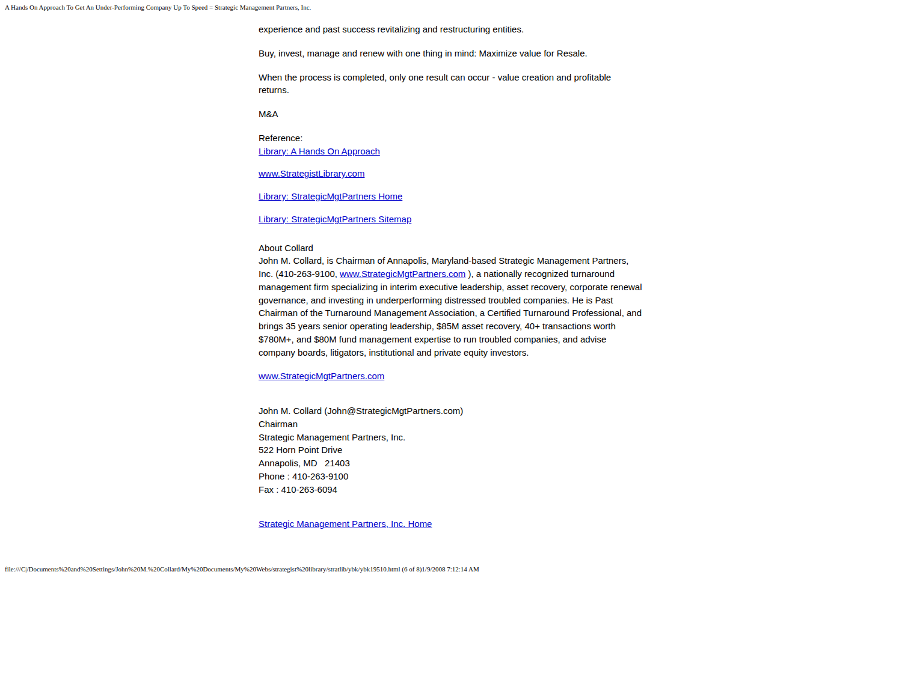A Hands On Approach To Get An Under-Performing Company Up To Speed = Strategic Management Partners, Inc.
experience and past success revitalizing and restructuring entities.
Buy, invest, manage and renew with one thing in mind: Maximize value for Resale.
When the process is completed, only one result can occur - value creation and profitable returns.
M&A
Reference:
Library: A Hands On Approach
www.StrategistLibrary.com
Library: StrategicMgtPartners Home
Library: StrategicMgtPartners Sitemap
About Collard
John M. Collard, is Chairman of Annapolis, Maryland-based Strategic Management Partners, Inc. (410-263-9100, www.StrategicMgtPartners.com ), a nationally recognized turnaround management firm specializing in interim executive leadership, asset recovery, corporate renewal governance, and investing in underperforming distressed troubled companies. He is Past Chairman of the Turnaround Management Association, a Certified Turnaround Professional, and brings 35 years senior operating leadership, $85M asset recovery, 40+ transactions worth $780M+, and $80M fund management expertise to run troubled companies, and advise company boards, litigators, institutional and private equity investors.
www.StrategicMgtPartners.com
John M. Collard (John@StrategicMgtPartners.com)
Chairman
Strategic Management Partners, Inc.
522 Horn Point Drive
Annapolis, MD 21403
Phone : 410-263-9100
Fax : 410-263-6094
Strategic Management Partners, Inc. Home
file:///C|/Documents%20and%20Settings/John%20M.%20Collard/My%20Documents/My%20Webs/strategist%20library/stratlib/ybk/ybk19510.html (6 of 8)1/9/2008 7:12:14 AM